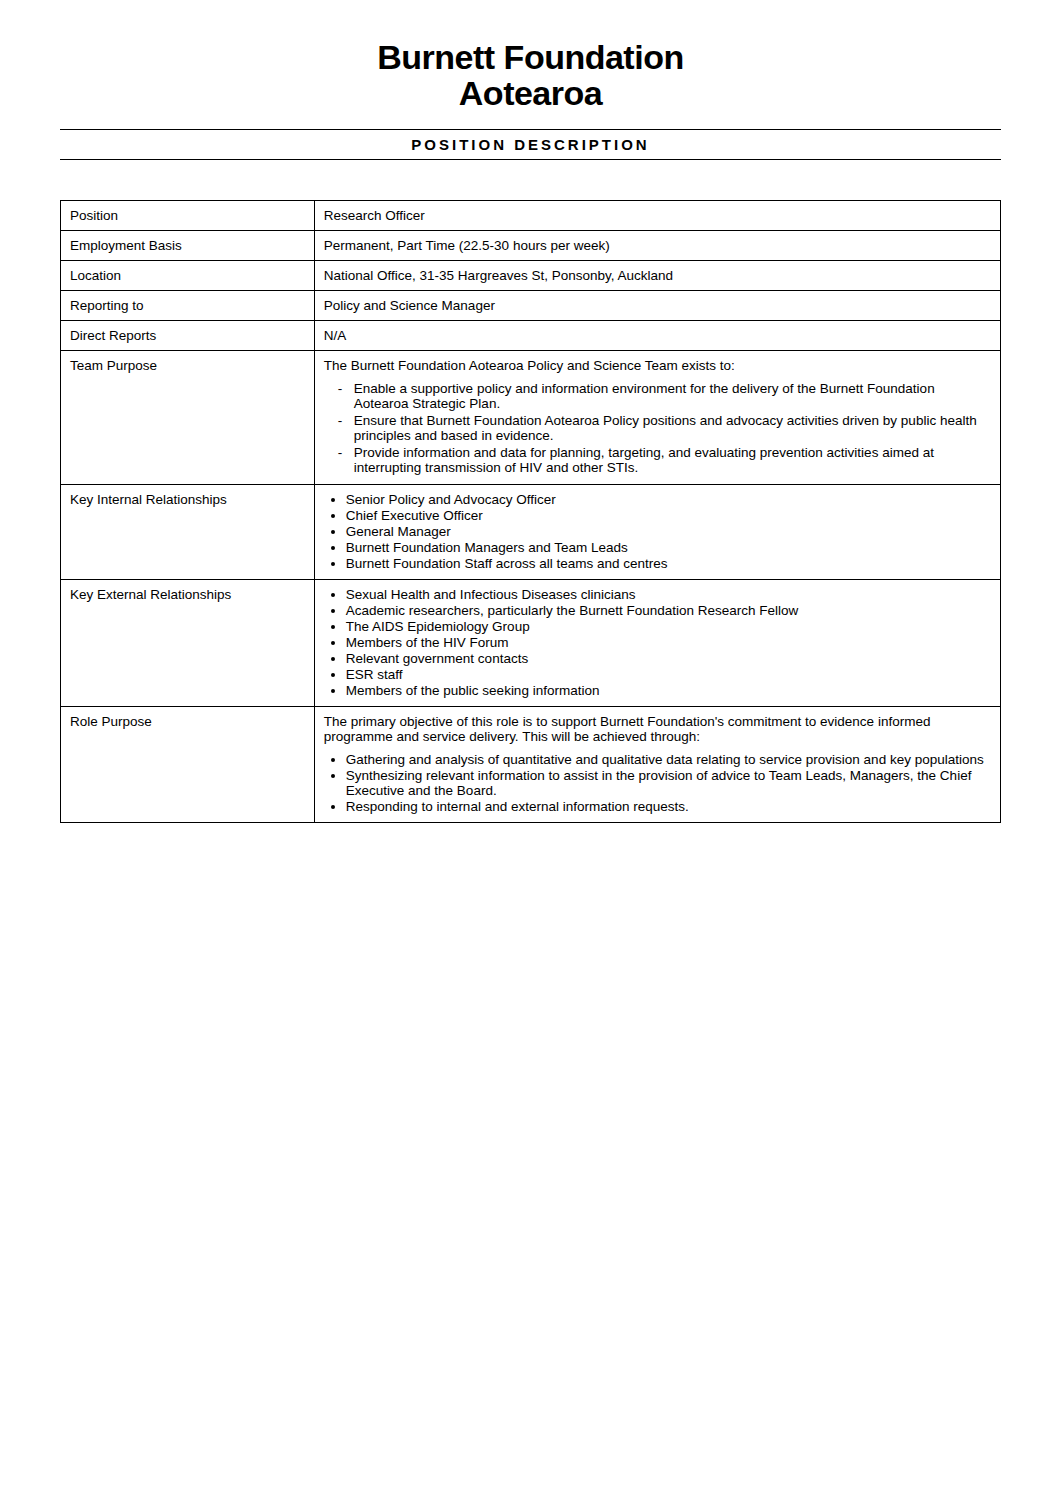Burnett Foundation
Aotearoa
POSITION DESCRIPTION
| Position | Research Officer |
| Employment Basis | Permanent, Part Time (22.5-30 hours per week) |
| Location | National Office, 31-35 Hargreaves St, Ponsonby, Auckland |
| Reporting to | Policy and Science Manager |
| Direct Reports | N/A |
| Team Purpose | The Burnett Foundation Aotearoa Policy and Science Team exists to: Enable a supportive policy and information environment for the delivery of the Burnett Foundation Aotearoa Strategic Plan. Ensure that Burnett Foundation Aotearoa Policy positions and advocacy activities driven by public health principles and based in evidence. Provide information and data for planning, targeting, and evaluating prevention activities aimed at interrupting transmission of HIV and other STIs. |
| Key Internal Relationships | Senior Policy and Advocacy Officer Chief Executive Officer General Manager Burnett Foundation Managers and Team Leads Burnett Foundation Staff across all teams and centres |
| Key External Relationships | Sexual Health and Infectious Diseases clinicians Academic researchers, particularly the Burnett Foundation Research Fellow The AIDS Epidemiology Group Members of the HIV Forum Relevant government contacts ESR staff Members of the public seeking information |
| Role Purpose | The primary objective of this role is to support Burnett Foundation's commitment to evidence informed programme and service delivery. This will be achieved through: Gathering and analysis of quantitative and qualitative data relating to service provision and key populations Synthesizing relevant information to assist in the provision of advice to Team Leads, Managers, the Chief Executive and the Board. Responding to internal and external information requests. |